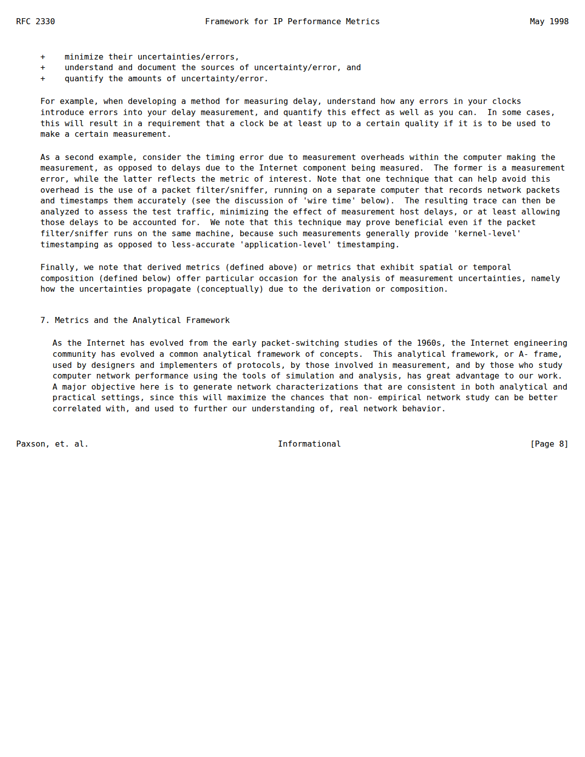RFC 2330 Framework for IP Performance Metrics May 1998
minimize their uncertainties/errors,
understand and document the sources of uncertainty/error, and
quantify the amounts of uncertainty/error.
For example, when developing a method for measuring delay, understand how any errors in your clocks introduce errors into your delay measurement, and quantify this effect as well as you can. In some cases, this will result in a requirement that a clock be at least up to a certain quality if it is to be used to make a certain measurement.
As a second example, consider the timing error due to measurement overheads within the computer making the measurement, as opposed to delays due to the Internet component being measured. The former is a measurement error, while the latter reflects the metric of interest. Note that one technique that can help avoid this overhead is the use of a packet filter/sniffer, running on a separate computer that records network packets and timestamps them accurately (see the discussion of 'wire time' below). The resulting trace can then be analyzed to assess the test traffic, minimizing the effect of measurement host delays, or at least allowing those delays to be accounted for. We note that this technique may prove beneficial even if the packet filter/sniffer runs on the same machine, because such measurements generally provide 'kernel-level' timestamping as opposed to less-accurate 'application-level' timestamping.
Finally, we note that derived metrics (defined above) or metrics that exhibit spatial or temporal composition (defined below) offer particular occasion for the analysis of measurement uncertainties, namely how the uncertainties propagate (conceptually) due to the derivation or composition.
7. Metrics and the Analytical Framework
As the Internet has evolved from the early packet-switching studies of the 1960s, the Internet engineering community has evolved a common analytical framework of concepts. This analytical framework, or A- frame, used by designers and implementers of protocols, by those involved in measurement, and by those who study computer network performance using the tools of simulation and analysis, has great advantage to our work. A major objective here is to generate network characterizations that are consistent in both analytical and practical settings, since this will maximize the chances that non- empirical network study can be better correlated with, and used to further our understanding of, real network behavior.
Paxson, et. al. Informational [Page 8]